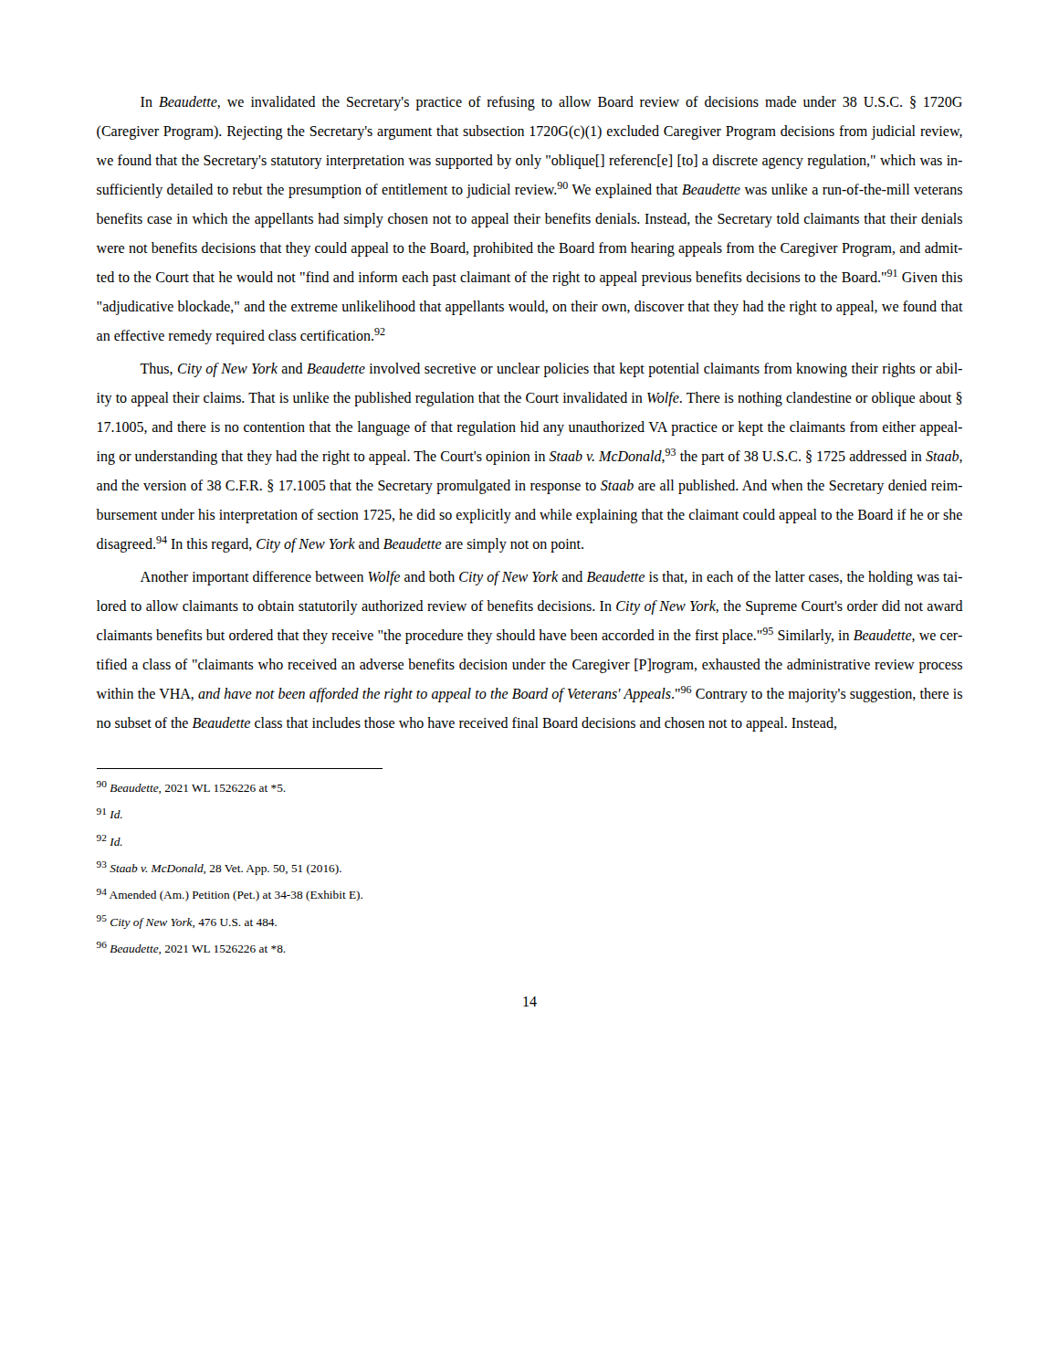In Beaudette, we invalidated the Secretary's practice of refusing to allow Board review of decisions made under 38 U.S.C. § 1720G (Caregiver Program). Rejecting the Secretary's argument that subsection 1720G(c)(1) excluded Caregiver Program decisions from judicial review, we found that the Secretary's statutory interpretation was supported by only "oblique[] referenc[e] [to] a discrete agency regulation," which was insufficiently detailed to rebut the presumption of entitlement to judicial review.90 We explained that Beaudette was unlike a run-of-the-mill veterans benefits case in which the appellants had simply chosen not to appeal their benefits denials. Instead, the Secretary told claimants that their denials were not benefits decisions that they could appeal to the Board, prohibited the Board from hearing appeals from the Caregiver Program, and admitted to the Court that he would not "find and inform each past claimant of the right to appeal previous benefits decisions to the Board."91 Given this "adjudicative blockade," and the extreme unlikelihood that appellants would, on their own, discover that they had the right to appeal, we found that an effective remedy required class certification.92
Thus, City of New York and Beaudette involved secretive or unclear policies that kept potential claimants from knowing their rights or ability to appeal their claims. That is unlike the published regulation that the Court invalidated in Wolfe. There is nothing clandestine or oblique about § 17.1005, and there is no contention that the language of that regulation hid any unauthorized VA practice or kept the claimants from either appealing or understanding that they had the right to appeal. The Court's opinion in Staab v. McDonald,93 the part of 38 U.S.C. § 1725 addressed in Staab, and the version of 38 C.F.R. § 17.1005 that the Secretary promulgated in response to Staab are all published. And when the Secretary denied reimbursement under his interpretation of section 1725, he did so explicitly and while explaining that the claimant could appeal to the Board if he or she disagreed.94 In this regard, City of New York and Beaudette are simply not on point.
Another important difference between Wolfe and both City of New York and Beaudette is that, in each of the latter cases, the holding was tailored to allow claimants to obtain statutorily authorized review of benefits decisions. In City of New York, the Supreme Court's order did not award claimants benefits but ordered that they receive "the procedure they should have been accorded in the first place."95 Similarly, in Beaudette, we certified a class of "claimants who received an adverse benefits decision under the Caregiver [P]rogram, exhausted the administrative review process within the VHA, and have not been afforded the right to appeal to the Board of Veterans' Appeals."96 Contrary to the majority's suggestion, there is no subset of the Beaudette class that includes those who have received final Board decisions and chosen not to appeal. Instead,
90 Beaudette, 2021 WL 1526226 at *5.
91 Id.
92 Id.
93 Staab v. McDonald, 28 Vet. App. 50, 51 (2016).
94 Amended (Am.) Petition (Pet.) at 34-38 (Exhibit E).
95 City of New York, 476 U.S. at 484.
96 Beaudette, 2021 WL 1526226 at *8.
14